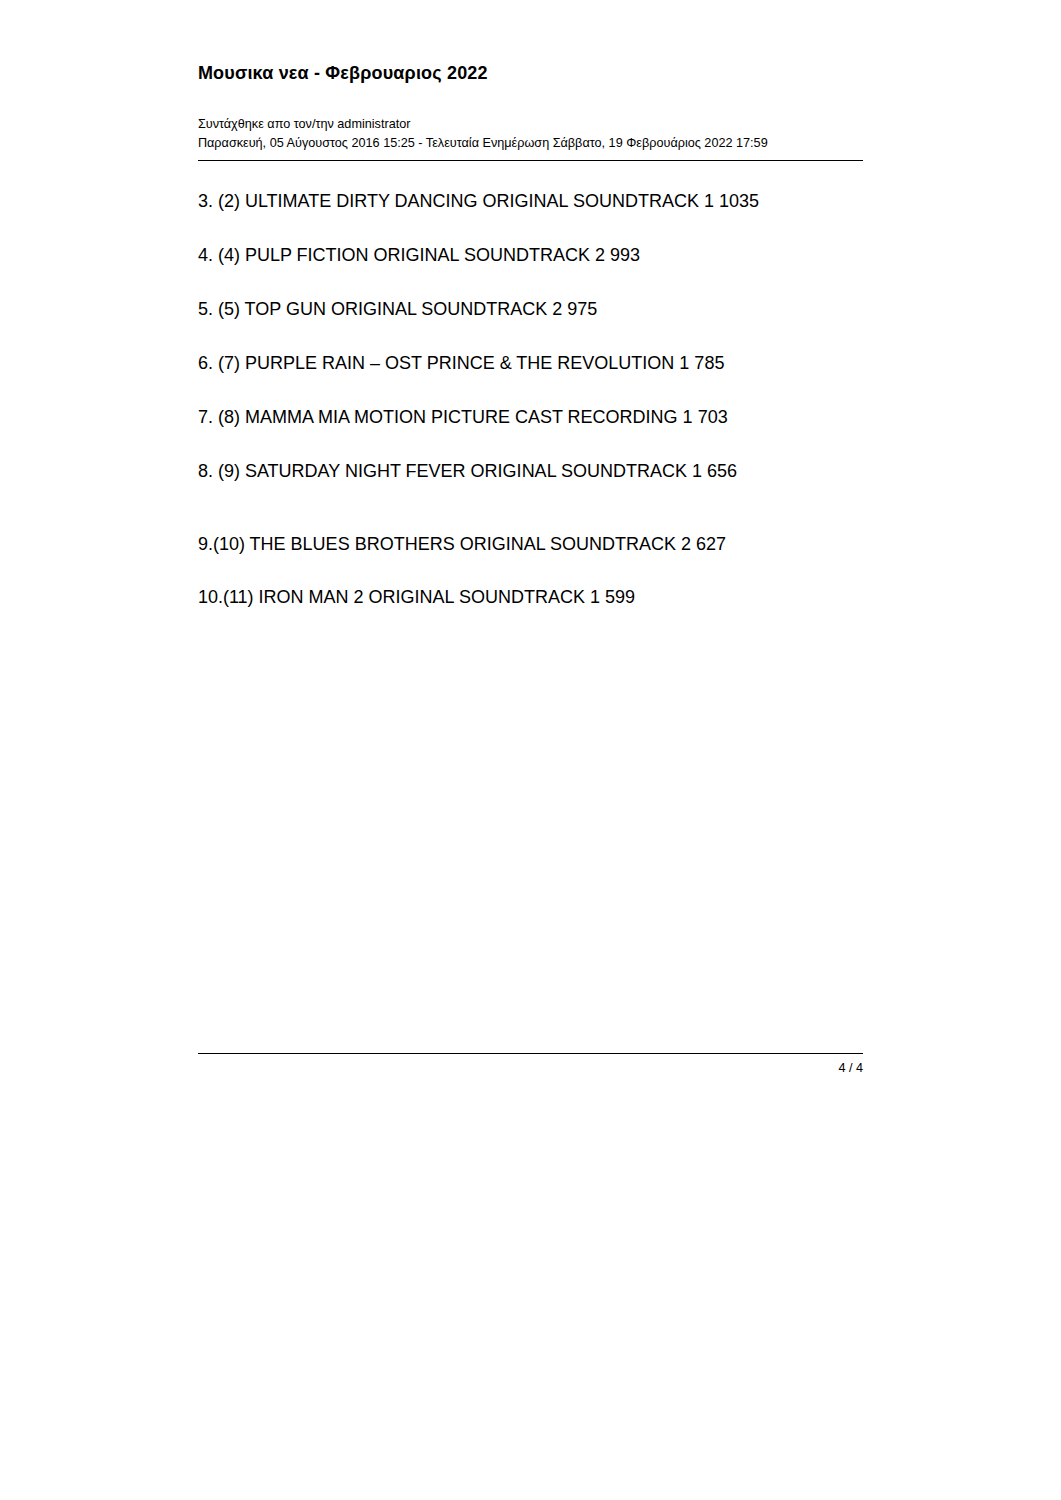Μουσικα νεα - Φεβρουαριος 2022
Συντάχθηκε απο τον/την administrator Παρασκευή, 05 Αύγουστος 2016 15:25 - Τελευταία Ενημέρωση Σάββατο, 19 Φεβρουάριος 2022 17:59
3. (2) ULTIMATE DIRTY DANCING ORIGINAL SOUNDTRACK 1 1035
4. (4) PULP FICTION ORIGINAL SOUNDTRACK 2 993
5. (5) TOP GUN ORIGINAL SOUNDTRACK 2 975
6. (7) PURPLE RAIN – OST PRINCE & THE REVOLUTION 1 785
7. (8) MAMMA MIA MOTION PICTURE CAST RECORDING 1 703
8. (9) SATURDAY NIGHT FEVER ORIGINAL SOUNDTRACK 1 656
9.(10) THE BLUES BROTHERS ORIGINAL SOUNDTRACK 2 627
10.(11) IRON MAN 2 ORIGINAL SOUNDTRACK 1 599
4 / 4